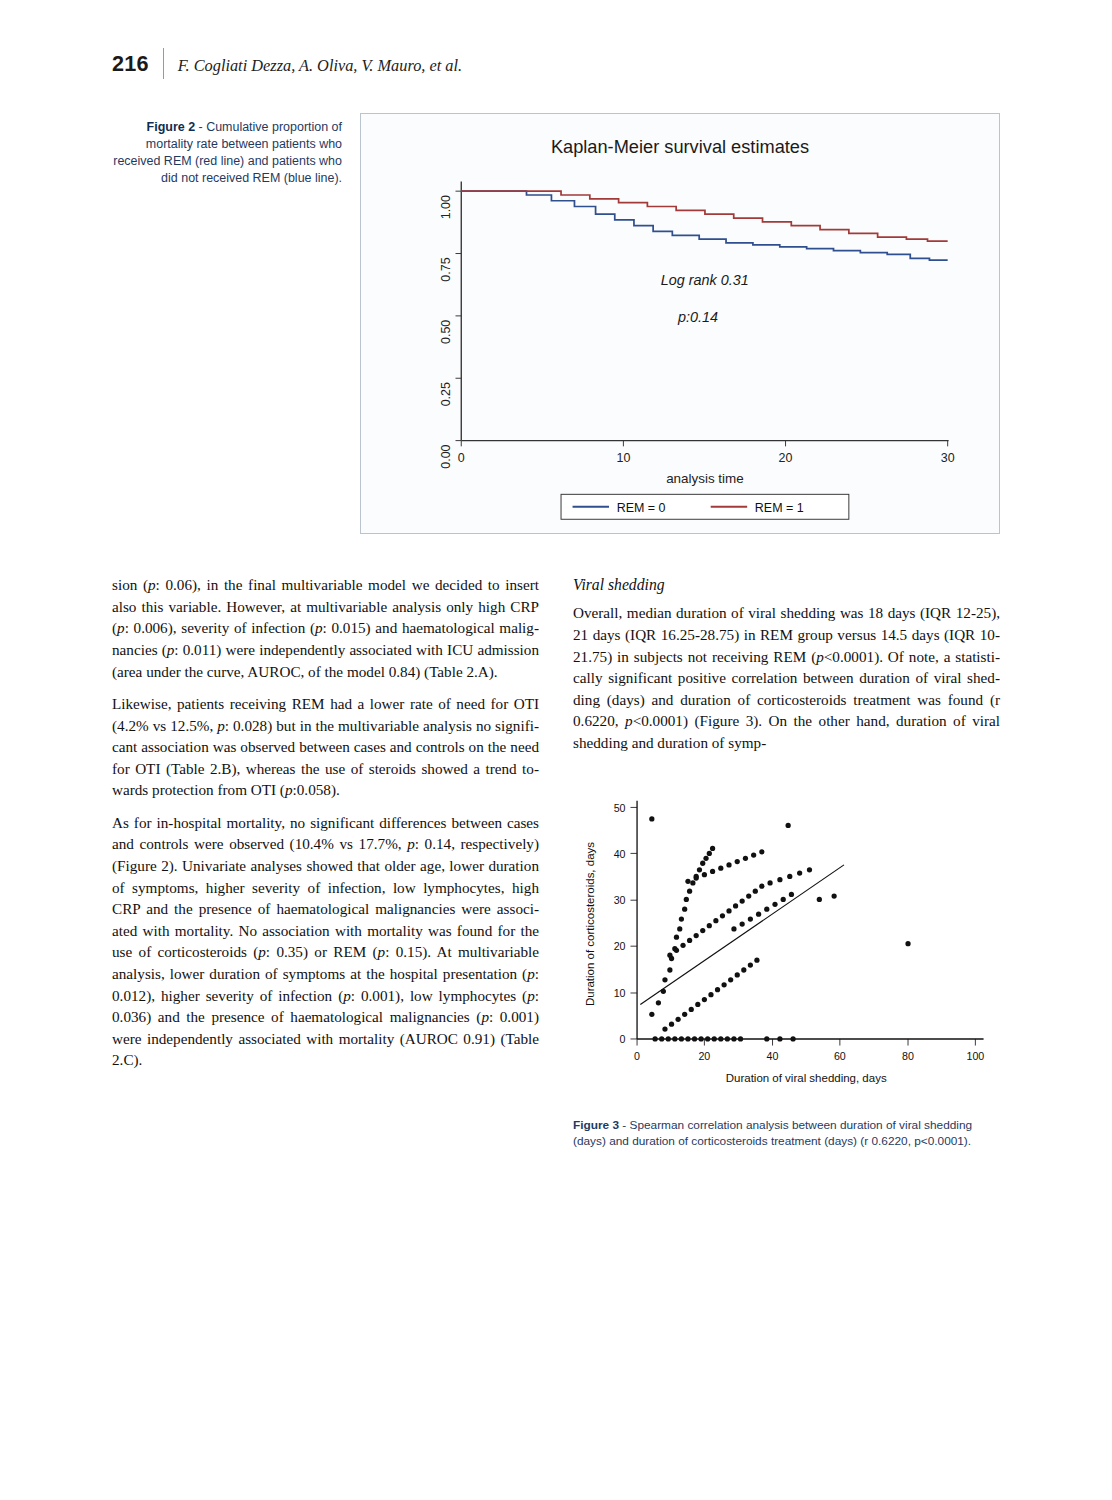216 F. Cogliati Dezza, A. Oliva, V. Mauro, et al.
Figure 2 - Cumulative proportion of mortality rate between patients who received REM (red line) and patients who did not received REM (blue line).
Kaplan-Meier survival estimates Two step-down survival curves from 1.00 at time 0 to approximately 0.76 (blue, REM = 0) and 0.82 (red, REM = 1) at day 30. Kaplan-Meier survival estimates 1.00 0.75 0.50 0.25 0.00 0 10 20 30 analysis time Log rank 0.31 p:0.14 REM = 0 REM = 1
sion (p: 0.06), in the final multivariable model we decided to insert also this variable. However, at multivariable analysis only high CRP (p: 0.006), severity of infection (p: 0.015) and haematological malignancies (p: 0.011) were independently associated with ICU admission (area under the curve, AUROC, of the model 0.84) (Table 2.A).
Likewise, patients receiving REM had a lower rate of need for OTI (4.2% vs 12.5%, p: 0.028) but in the multivariable analysis no significant association was observed between cases and controls on the need for OTI (Table 2.B), whereas the use of steroids showed a trend towards protection from OTI (p:0.058).
As for in-hospital mortality, no significant differences between cases and controls were observed (10.4% vs 17.7%, p: 0.14, respectively) (Figure 2). Univariate analyses showed that older age, lower duration of symptoms, higher severity of infection, low lymphocytes, high CRP and the presence of haematological malignancies were associated with mortality. No association with mortality was found for the use of corticosteroids (p: 0.35) or REM (p: 0.15). At multivariable analysis, lower duration of symptoms at the hospital presentation (p: 0.012), higher severity of infection (p: 0.001), low lymphocytes (p: 0.036) and the presence of haematological malignancies (p: 0.001) were independently associated with mortality (AUROC 0.91) (Table 2.C).
Viral shedding
Overall, median duration of viral shedding was 18 days (IQR 12-25), 21 days (IQR 16.25-28.75) in REM group versus 14.5 days (IQR 10-21.75) in subjects not receiving REM (p<0.0001). Of note, a statistically significant positive correlation between duration of viral shedding (days) and duration of corticosteroids treatment was found (r 0.6220, p<0.0001) (Figure 3). On the other hand, duration of viral shedding and duration of symp-
Spearman correlation: duration of viral shedding vs duration of corticosteroids Scatter plot with x-axis duration of viral shedding from 0 to 100 days and y-axis duration of corticosteroids from 0 to 50 days; points cluster between 10 and 40 days of shedding and 5 to 30 days of corticosteroids; a positively sloped regression line is drawn. 50 40 30 20 10 0 Duration of corticosteroids, days 0 20 40 60 80 100 Duration of viral shedding, days
Figure 3 - Spearman correlation analysis between duration of viral shedding (days) and duration of corticosteroids treatment (days) (r 0.6220, p<0.0001).